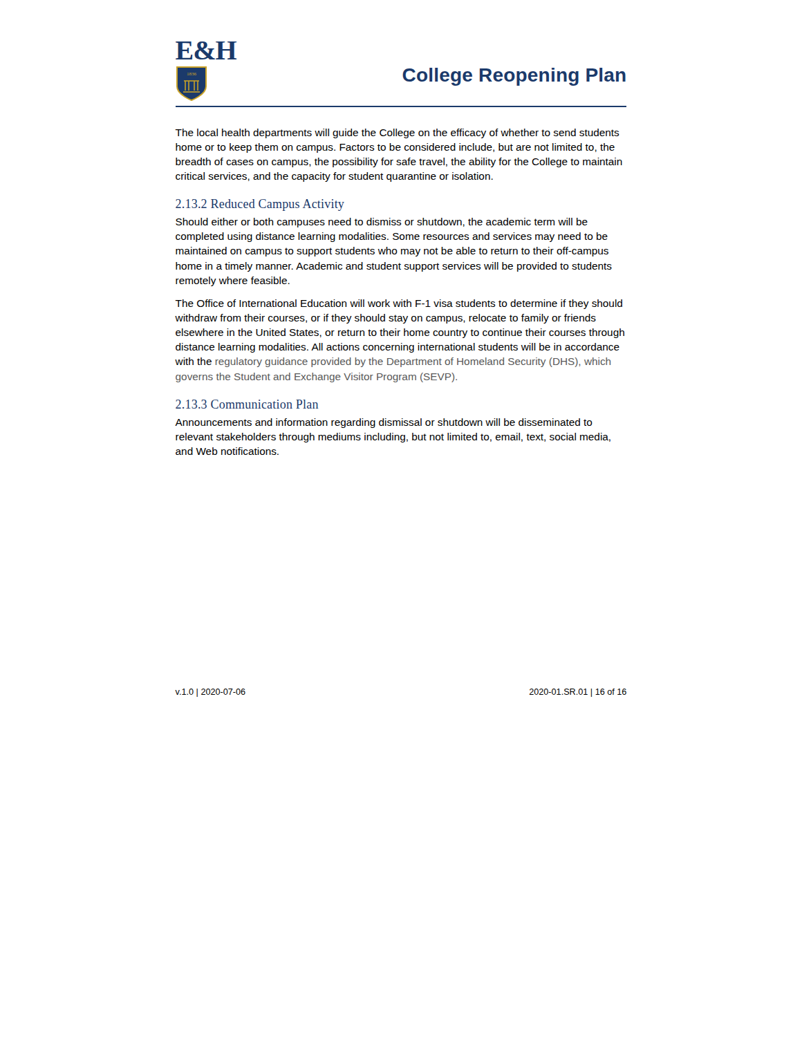E&H
1836
College Reopening Plan
The local health departments will guide the College on the efficacy of whether to send students home or to keep them on campus. Factors to be considered include, but are not limited to, the breadth of cases on campus, the possibility for safe travel, the ability for the College to maintain critical services, and the capacity for student quarantine or isolation.
2.13.2 Reduced Campus Activity
Should either or both campuses need to dismiss or shutdown, the academic term will be completed using distance learning modalities. Some resources and services may need to be maintained on campus to support students who may not be able to return to their off-campus home in a timely manner. Academic and student support services will be provided to students remotely where feasible.
The Office of International Education will work with F-1 visa students to determine if they should withdraw from their courses, or if they should stay on campus, relocate to family or friends elsewhere in the United States, or return to their home country to continue their courses through distance learning modalities. All actions concerning international students will be in accordance with the regulatory guidance provided by the Department of Homeland Security (DHS), which governs the Student and Exchange Visitor Program (SEVP).
2.13.3 Communication Plan
Announcements and information regarding dismissal or shutdown will be disseminated to relevant stakeholders through mediums including, but not limited to, email, text, social media, and Web notifications.
v.1.0 | 2020-07-06
2020-01.SR.01 | 16 of 16